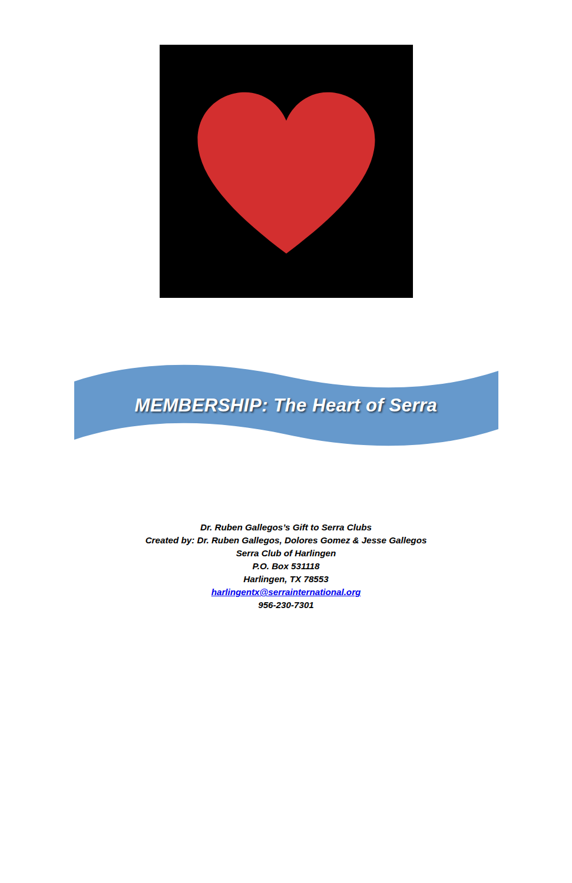MEMBERSHIP: The Heart of Serra
Dr. Ruben Gallegos’s Gift to Serra Clubs
Created by: Dr. Ruben Gallegos, Dolores Gomez & Jesse Gallegos
Serra Club of Harlingen
P.O. Box 531118
Harlingen, TX 78553
harlingentx@serrainternational.org
956-230-7301